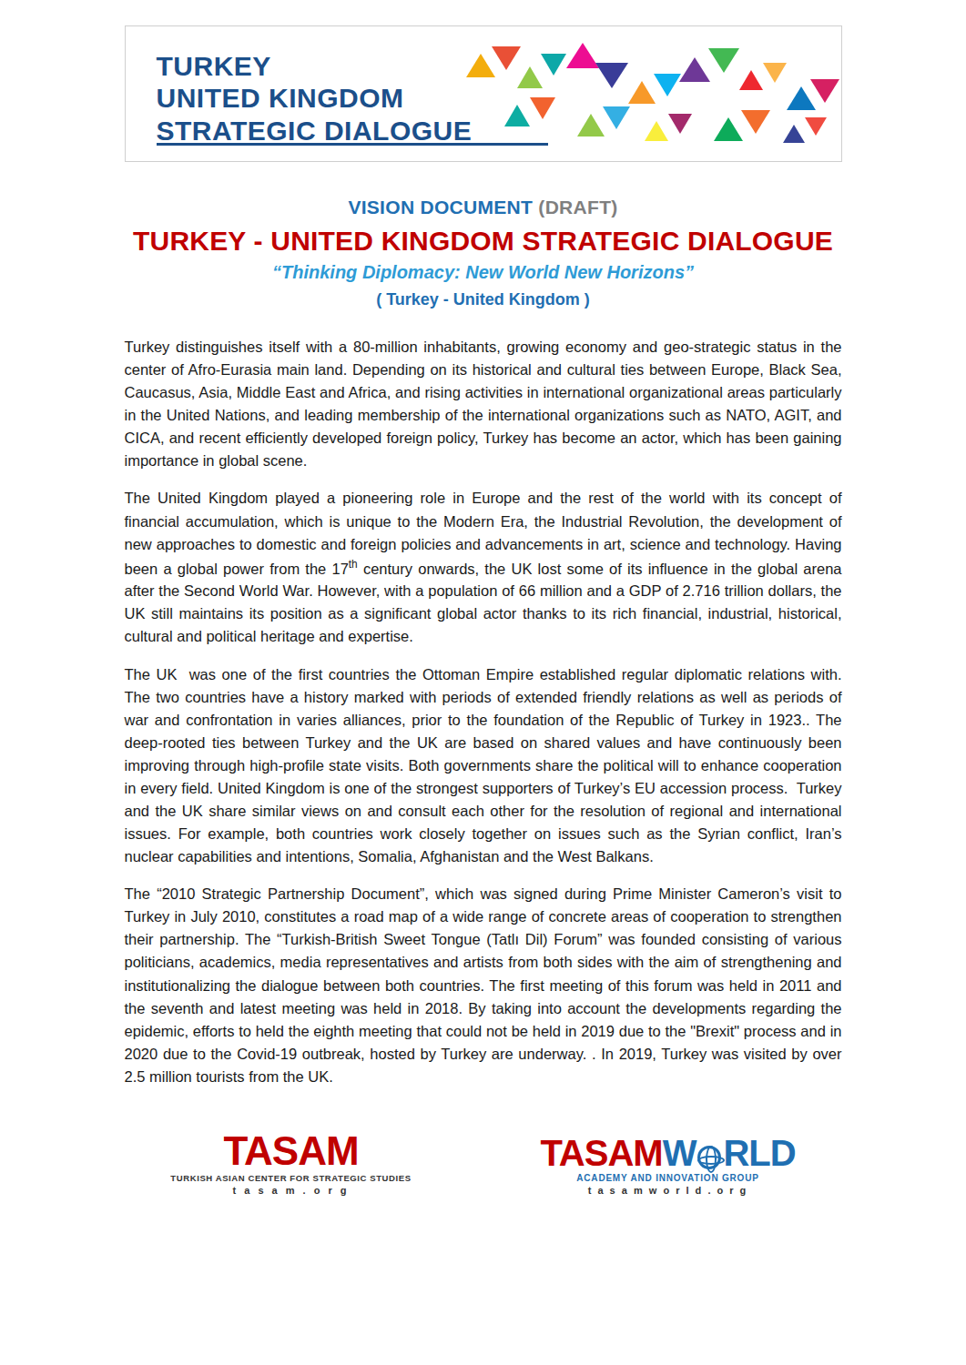TURKEY
UNITED KINGDOM
STRATEGIC DIALOGUE
VISION DOCUMENT (DRAFT)
TURKEY - UNITED KINGDOM STRATEGIC DIALOGUE
“Thinking Diplomacy: New World New Horizons”
( Turkey - United Kingdom )
Turkey distinguishes itself with a 80-million inhabitants, growing economy and geo-strategic status in the center of Afro-Eurasia main land. Depending on its historical and cultural ties between Europe, Black Sea, Caucasus, Asia, Middle East and Africa, and rising activities in international organizational areas particularly in the United Nations, and leading membership of the international organizations such as NATO, AGIT, and CICA, and recent efficiently developed foreign policy, Turkey has become an actor, which has been gaining importance in global scene.
The United Kingdom played a pioneering role in Europe and the rest of the world with its concept of financial accumulation, which is unique to the Modern Era, the Industrial Revolution, the development of new approaches to domestic and foreign policies and advancements in art, science and technology. Having been a global power from the 17th century onwards, the UK lost some of its influence in the global arena after the Second World War. However, with a population of 66 million and a GDP of 2.716 trillion dollars, the UK still maintains its position as a significant global actor thanks to its rich financial, industrial, historical, cultural and political heritage and expertise.
The UK was one of the first countries the Ottoman Empire established regular diplomatic relations with. The two countries have a history marked with periods of extended friendly relations as well as periods of war and confrontation in varies alliances, prior to the foundation of the Republic of Turkey in 1923.. The deep-rooted ties between Turkey and the UK are based on shared values and have continuously been improving through high-profile state visits. Both governments share the political will to enhance cooperation in every field. United Kingdom is one of the strongest supporters of Turkey’s EU accession process. Turkey and the UK share similar views on and consult each other for the resolution of regional and international issues. For example, both countries work closely together on issues such as the Syrian conflict, Iran’s nuclear capabilities and intentions, Somalia, Afghanistan and the West Balkans.
The “2010 Strategic Partnership Document”, which was signed during Prime Minister Cameron’s visit to Turkey in July 2010, constitutes a road map of a wide range of concrete areas of cooperation to strengthen their partnership. The “Turkish-British Sweet Tongue (Tatlı Dil) Forum” was founded consisting of various politicians, academics, media representatives and artists from both sides with the aim of strengthening and institutionalizing the dialogue between both countries. The first meeting of this forum was held in 2011 and the seventh and latest meeting was held in 2018. By taking into account the developments regarding the epidemic, efforts to held the eighth meeting that could not be held in 2019 due to the "Brexit" process and in 2020 due to the Covid-19 outbreak, hosted by Turkey are underway. . In 2019, Turkey was visited by over 2.5 million tourists from the UK.
TASAM
TURKISH ASIAN CENTER FOR STRATEGIC STUDIES
t a s a m . o r g
TASAM W RLD
ACADEMY AND INNOVATION GROUP
t a s a m w o r l d . o r g